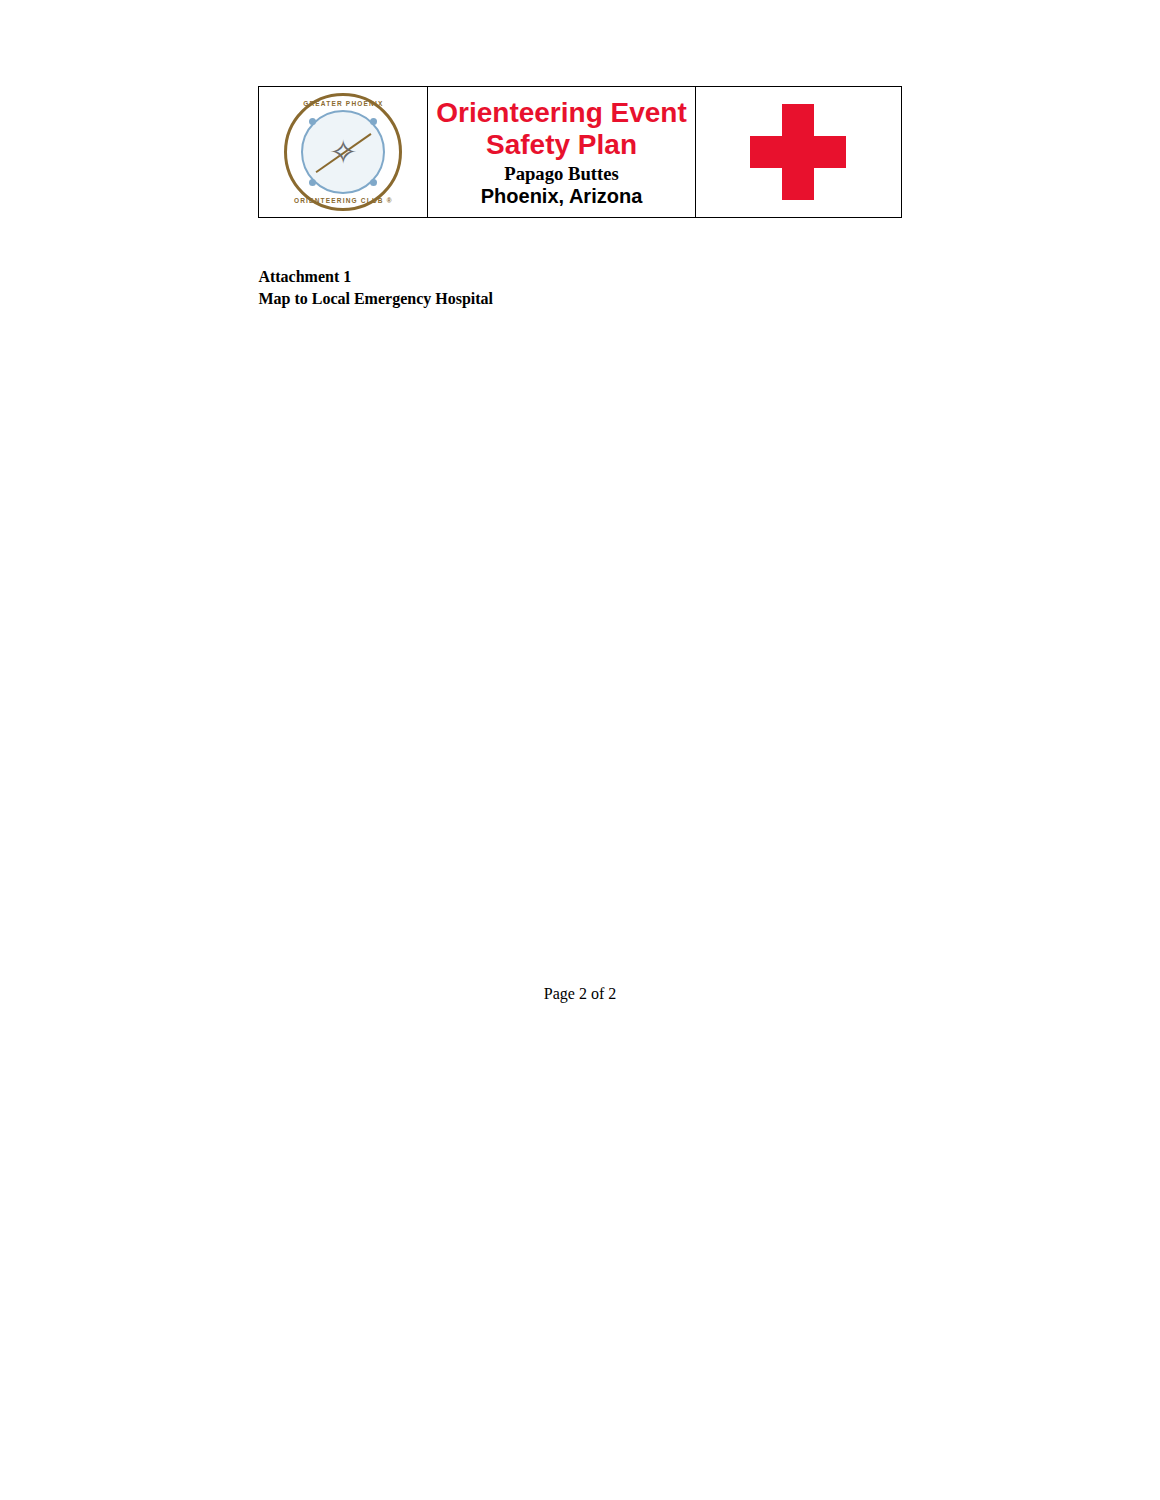| GREATER PHOENIX ✧ ORIENTEERING CLUB ® | Orienteering Event Safety Plan Papago Buttes Phoenix, Arizona | |
Attachment 1
Map to Local Emergency Hospital
Page 2 of 2